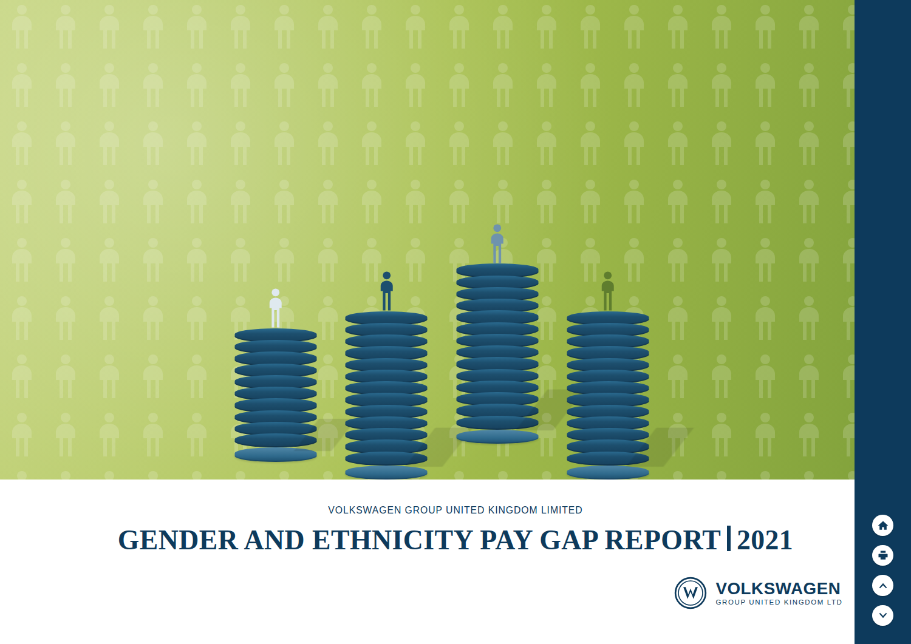VOLKSWAGEN GROUP UNITED KINGDOM LIMITED
GENDER AND ETHNICITY PAY GAP REPORT |2021
VOLKSWAGEN GROUP UNITED KINGDOM LTD